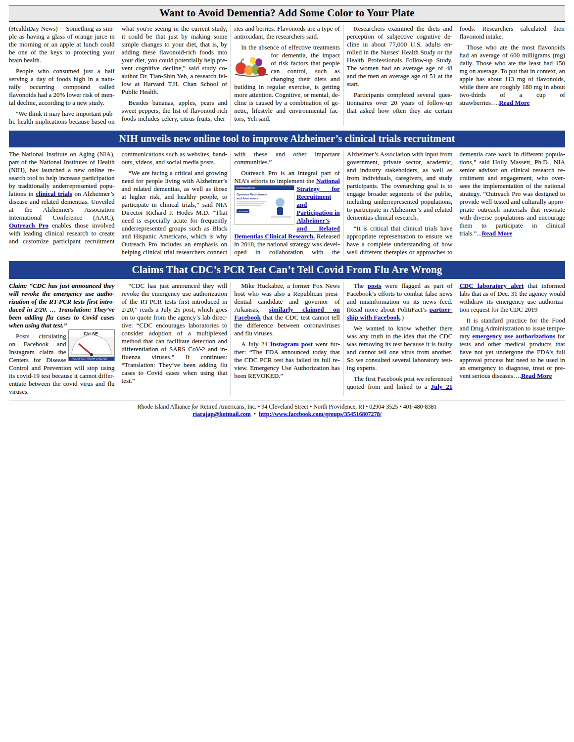Want to Avoid Dementia? Add Some Color to Your Plate
(HealthDay News) -- Something as simple as having a glass of orange juice in the morning or an apple at lunch could be one of the keys to protecting your brain health.
People who consumed just a half serving a day of foods high in a naturally occurring compound called flavonoids had a 20% lower risk of mental decline, according to a new study.
"We think it may have important public health implications because based on what you're seeing in the current study, it could be that just by making some simple changes to your diet, that is, by adding these flavonoid-rich foods into your diet, you could potentially help prevent cognitive decline," said study co-author Dr. Tian-Shin Yeh, a research fellow at Harvard T.H. Chan School of Public Health.
Besides bananas, apples, pears and sweet peppers, the list of flavonoid-rich foods includes celery, citrus fruits, cherries and berries. Flavonoids are a type of antioxidant, the researchers said.
In the absence of effective treatments for dementia, the impact of risk factors that people can control, such as changing their diets and building in regular exercise, is getting more attention. Cognitive, or mental, decline is caused by a combination of genetic, lifestyle and environmental factors, Yeh said.
Researchers examined the diets and perception of subjective cognitive decline in about 77,000 U.S. adults enrolled in the Nurses' Health Study or the Health Professionals Follow-up Study. The women had an average age of 48 and the men an average age of 51 at the start.
Participants completed several questionnaires over 20 years of follow-up that asked how often they ate certain foods. Researchers calculated their flavonoid intake.
Those who ate the most flavonoids had an average of 600 milligrams (mg) daily. Those who ate the least had 150 mg on average. To put that in context, an apple has about 113 mg of flavonoids, while there are roughly 180 mg in about two-thirds of a cup of strawberries….Read More
NIH unveils new online tool to improve Alzheimer’s clinical trials recruitment
The National Institute on Aging (NIA), part of the National Institutes of Health (NIH), has launched a new online research tool to help increase participation by traditionally underrepresented populations in clinical trials on Alzheimer’s disease and related dementias. Unveiled at the Alzheimer's Association International Conference (AAIC), Outreach Pro enables those involved with leading clinical research to create and customize participant recruitment communications such as websites, handouts, videos, and social media posts.
“We are facing a critical and growing need for people living with Alzheimer’s and related dementias, as well as those at higher risk, and healthy people, to participate in clinical trials,” said NIA Director Richard J. Hodes M.D. “That need is especially acute for frequently underrepresented groups such as Black and Hispanic Americans, which is why Outreach Pro includes an emphasis on helping clinical trial researchers connect with these and other important communities.”
Outreach Pro is an integral part of NIA’s efforts to implement the National OUTREACHPRO Optimize Recruitment and Awareness Get Started Strategy for Recruitment and Participation in Alzheimer’s and Related Dementias Clinical Research. Released in 2018, the national strategy was developed in collaboration with the Alzheimer’s Association with input from government, private sector, academic, and industry stakeholders, as well as from individuals, caregivers, and study participants. The overarching goal is to engage broader segments of the public, including underrepresented populations, to participate in Alzheimer’s and related dementias clinical research.
“It is critical that clinical trials have appropriate representation to ensure we have a complete understanding of how well different therapies or approaches to dementia care work in different populations,” said Holly Massett, Ph.D., NIA senior advisor on clinical research recruitment and engagement, who oversees the implementation of the national strategy. “Outreach Pro was designed to provide well-tested and culturally appropriate outreach materials that resonate with diverse populations and encourage them to participate in clinical trials.”...Read More
Claims That CDC’s PCR Test Can’t Tell Covid From Flu Are Wrong
Claim: “CDC has just announced they will revoke the emergency use authorization of the RT-PCR tests first introduced in 2/20. … Translation: They’ve been adding flu cases to Covid cases when using that test.” FALSE POLITIFACT TRUTH-O-METER
Posts circulating on Facebook and Instagram claim the Centers for Disease Control and Prevention will stop using its covid-19 test because it cannot differentiate between the covid virus and flu viruses.
“CDC has just announced they will revoke the emergency use authorization of the RT-PCR tests first introduced in 2/20,” reads a July 25 post, which goes on to quote from the agency’s lab directive: “CDC encourages laboratories to consider adoption of a multiplexed method that can facilitate detection and differentiation of SARS CoV-2 and influenza viruses.” It continues: “Translation: They’ve been adding flu cases to Covid cases when using that test.”
Mike Huckabee, a former Fox News host who was also a Republican presidential candidate and governor of Arkansas, similarly claimed on Facebook that the CDC test cannot tell the difference between coronaviruses and flu viruses.
A July 24 Instagram post went further: “The FDA announced today that the CDC PCR test has failed its full review. Emergency Use Authorization has been REVOKED.”
The posts were flagged as part of Facebook’s efforts to combat false news and misinformation on its news feed. (Read more about PolitiFact’s partnership with Facebook.)
We wanted to know whether there was any truth to the idea that the CDC was removing its test because it is faulty and cannot tell one virus from another. So we consulted several laboratory testing experts.
The first Facebook post we referenced quoted from and linked to a July 21 CDC laboratory alert that informed labs that as of Dec. 31 the agency would withdraw its emergency use authorization request for the CDC 2019
It is standard practice for the Food and Drug Administration to issue temporary emergency use authorizations for tests and other medical products that have not yet undergone the FDA’s full approval process but need to be used in an emergency to diagnose, treat or prevent serious diseases….Read More
Rhode Island Alliance for Retired Americans, Inc. • 94 Cleveland Street • North Providence, RI • 02904-3525 • 401-480-8381
riarajap@hotmail.com • http://www.facebook.com/groups/354516807278/